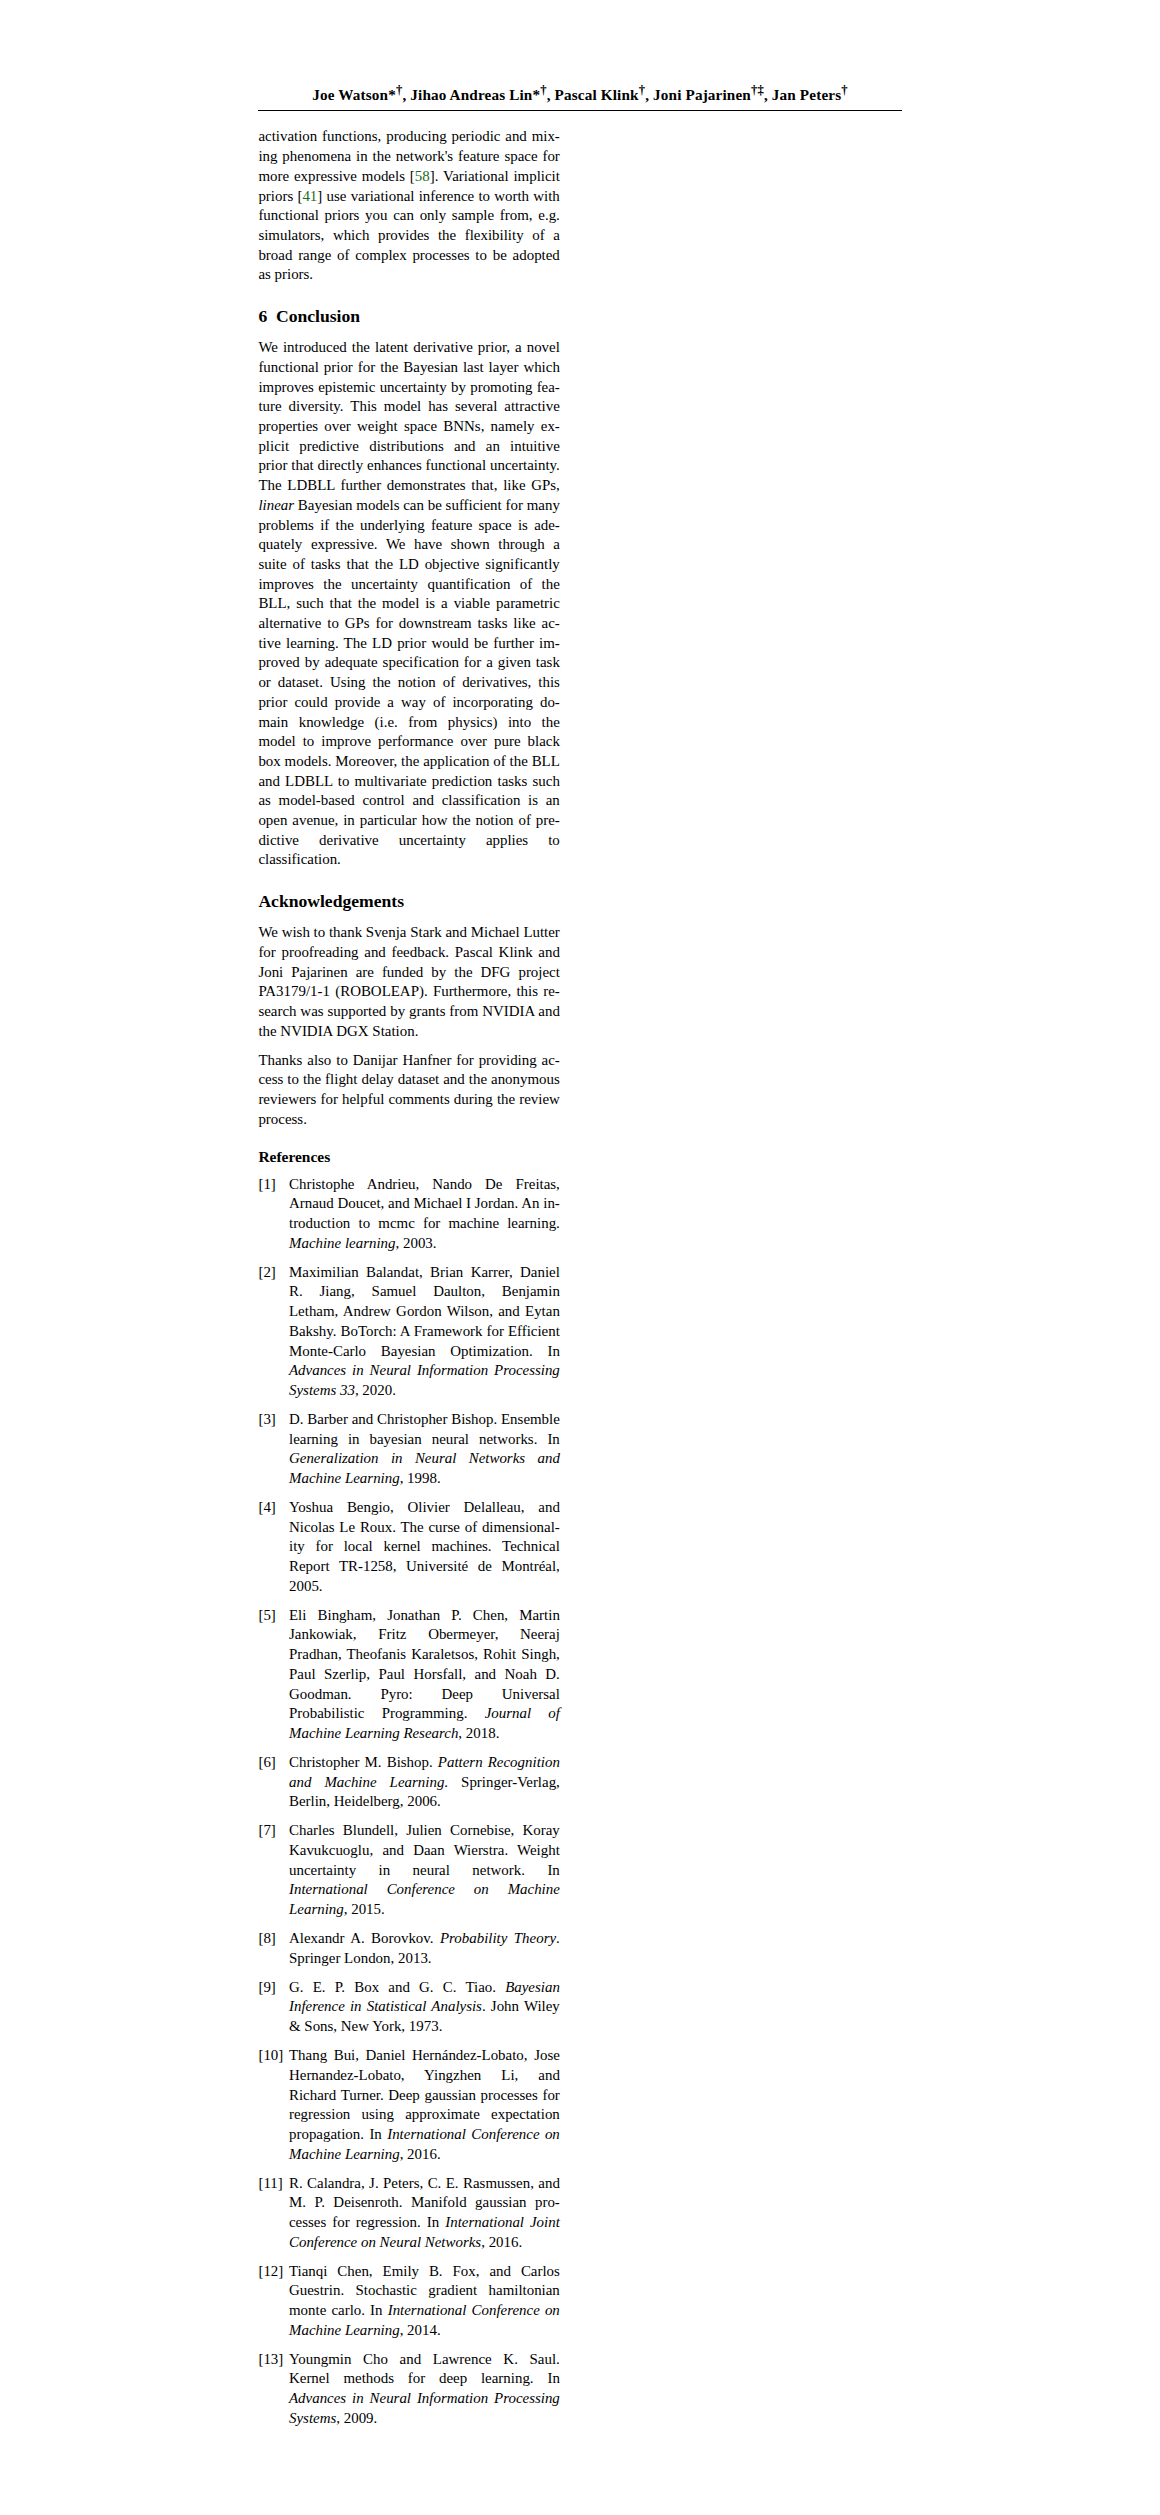Joe Watson*†, Jihao Andreas Lin*†, Pascal Klink†, Joni Pajarinen†‡, Jan Peters†
activation functions, producing periodic and mixing phenomena in the network's feature space for more expressive models [58]. Variational implicit priors [41] use variational inference to worth with functional priors you can only sample from, e.g. simulators, which provides the flexibility of a broad range of complex processes to be adopted as priors.
6 Conclusion
We introduced the latent derivative prior, a novel functional prior for the Bayesian last layer which improves epistemic uncertainty by promoting feature diversity. This model has several attractive properties over weight space BNNs, namely explicit predictive distributions and an intuitive prior that directly enhances functional uncertainty. The LDBLL further demonstrates that, like GPs, linear Bayesian models can be sufficient for many problems if the underlying feature space is adequately expressive. We have shown through a suite of tasks that the LD objective significantly improves the uncertainty quantification of the BLL, such that the model is a viable parametric alternative to GPs for downstream tasks like active learning. The LD prior would be further improved by adequate specification for a given task or dataset. Using the notion of derivatives, this prior could provide a way of incorporating domain knowledge (i.e. from physics) into the model to improve performance over pure black box models. Moreover, the application of the BLL and LDBLL to multivariate prediction tasks such as model-based control and classification is an open avenue, in particular how the notion of predictive derivative uncertainty applies to classification.
Acknowledgements
We wish to thank Svenja Stark and Michael Lutter for proofreading and feedback. Pascal Klink and Joni Pajarinen are funded by the DFG project PA3179/1-1 (ROBOLEAP). Furthermore, this research was supported by grants from NVIDIA and the NVIDIA DGX Station.
Thanks also to Danijar Hanfner for providing access to the flight delay dataset and the anonymous reviewers for helpful comments during the review process.
References
Christophe Andrieu, Nando De Freitas, Arnaud Doucet, and Michael I Jordan. An introduction to mcmc for machine learning. Machine learning, 2003.
Maximilian Balandat, Brian Karrer, Daniel R. Jiang, Samuel Daulton, Benjamin Letham, Andrew Gordon Wilson, and Eytan Bakshy. BoTorch: A Framework for Efficient Monte-Carlo Bayesian Optimization. In Advances in Neural Information Processing Systems 33, 2020.
D. Barber and Christopher Bishop. Ensemble learning in bayesian neural networks. In Generalization in Neural Networks and Machine Learning, 1998.
Yoshua Bengio, Olivier Delalleau, and Nicolas Le Roux. The curse of dimensionality for local kernel machines. Technical Report TR-1258, Université de Montréal, 2005.
Eli Bingham, Jonathan P. Chen, Martin Jankowiak, Fritz Obermeyer, Neeraj Pradhan, Theofanis Karaletsos, Rohit Singh, Paul Szerlip, Paul Horsfall, and Noah D. Goodman. Pyro: Deep Universal Probabilistic Programming. Journal of Machine Learning Research, 2018.
Christopher M. Bishop. Pattern Recognition and Machine Learning. Springer-Verlag, Berlin, Heidelberg, 2006.
Charles Blundell, Julien Cornebise, Koray Kavukcuoglu, and Daan Wierstra. Weight uncertainty in neural network. In International Conference on Machine Learning, 2015.
Alexandr A. Borovkov. Probability Theory. Springer London, 2013.
G. E. P. Box and G. C. Tiao. Bayesian Inference in Statistical Analysis. John Wiley & Sons, New York, 1973.
Thang Bui, Daniel Hernández-Lobato, Jose Hernandez-Lobato, Yingzhen Li, and Richard Turner. Deep gaussian processes for regression using approximate expectation propagation. In International Conference on Machine Learning, 2016.
R. Calandra, J. Peters, C. E. Rasmussen, and M. P. Deisenroth. Manifold gaussian processes for regression. In International Joint Conference on Neural Networks, 2016.
Tianqi Chen, Emily B. Fox, and Carlos Guestrin. Stochastic gradient hamiltonian monte carlo. In International Conference on Machine Learning, 2014.
Youngmin Cho and Lawrence K. Saul. Kernel methods for deep learning. In Advances in Neural Information Processing Systems, 2009.